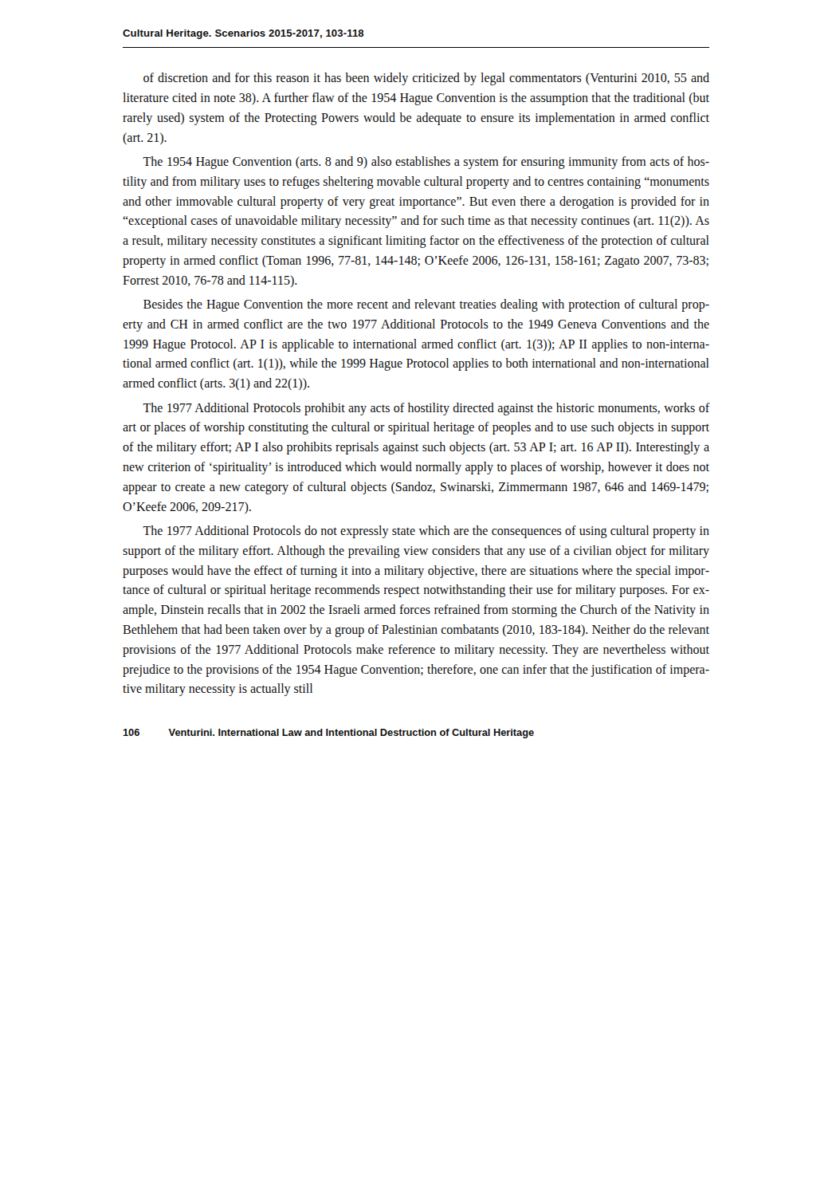Cultural Heritage. Scenarios 2015-2017, 103-118
of discretion and for this reason it has been widely criticized by legal commentators (Venturini 2010, 55 and literature cited in note 38). A further flaw of the 1954 Hague Convention is the assumption that the traditional (but rarely used) system of the Protecting Powers would be adequate to ensure its implementation in armed conflict (art. 21).
The 1954 Hague Convention (arts. 8 and 9) also establishes a system for ensuring immunity from acts of hostility and from military uses to refuges sheltering movable cultural property and to centres containing “monuments and other immovable cultural property of very great importance”. But even there a derogation is provided for in “exceptional cases of unavoidable military necessity” and for such time as that necessity continues (art. 11(2)). As a result, military necessity constitutes a significant limiting factor on the effectiveness of the protection of cultural property in armed conflict (Toman 1996, 77-81, 144-148; O’Keefe 2006, 126-131, 158-161; Zagato 2007, 73-83; Forrest 2010, 76-78 and 114-115).
Besides the Hague Convention the more recent and relevant treaties dealing with protection of cultural property and CH in armed conflict are the two 1977 Additional Protocols to the 1949 Geneva Conventions and the 1999 Hague Protocol. AP I is applicable to international armed conflict (art. 1(3)); AP II applies to non-international armed conflict (art. 1(1)), while the 1999 Hague Protocol applies to both international and non-international armed conflict (arts. 3(1) and 22(1)).
The 1977 Additional Protocols prohibit any acts of hostility directed against the historic monuments, works of art or places of worship constituting the cultural or spiritual heritage of peoples and to use such objects in support of the military effort; AP I also prohibits reprisals against such objects (art. 53 AP I; art. 16 AP II). Interestingly a new criterion of ‘spirituality’ is introduced which would normally apply to places of worship, however it does not appear to create a new category of cultural objects (Sandoz, Swinarski, Zimmermann 1987, 646 and 1469-1479; O’Keefe 2006, 209-217).
The 1977 Additional Protocols do not expressly state which are the consequences of using cultural property in support of the military effort. Although the prevailing view considers that any use of a civilian object for military purposes would have the effect of turning it into a military objective, there are situations where the special importance of cultural or spiritual heritage recommends respect notwithstanding their use for military purposes. For example, Dinstein recalls that in 2002 the Israeli armed forces refrained from storming the Church of the Nativity in Bethlehem that had been taken over by a group of Palestinian combatants (2010, 183-184). Neither do the relevant provisions of the 1977 Additional Protocols make reference to military necessity. They are nevertheless without prejudice to the provisions of the 1954 Hague Convention; therefore, one can infer that the justification of imperative military necessity is actually still
106 Venturini. International Law and Intentional Destruction of Cultural Heritage